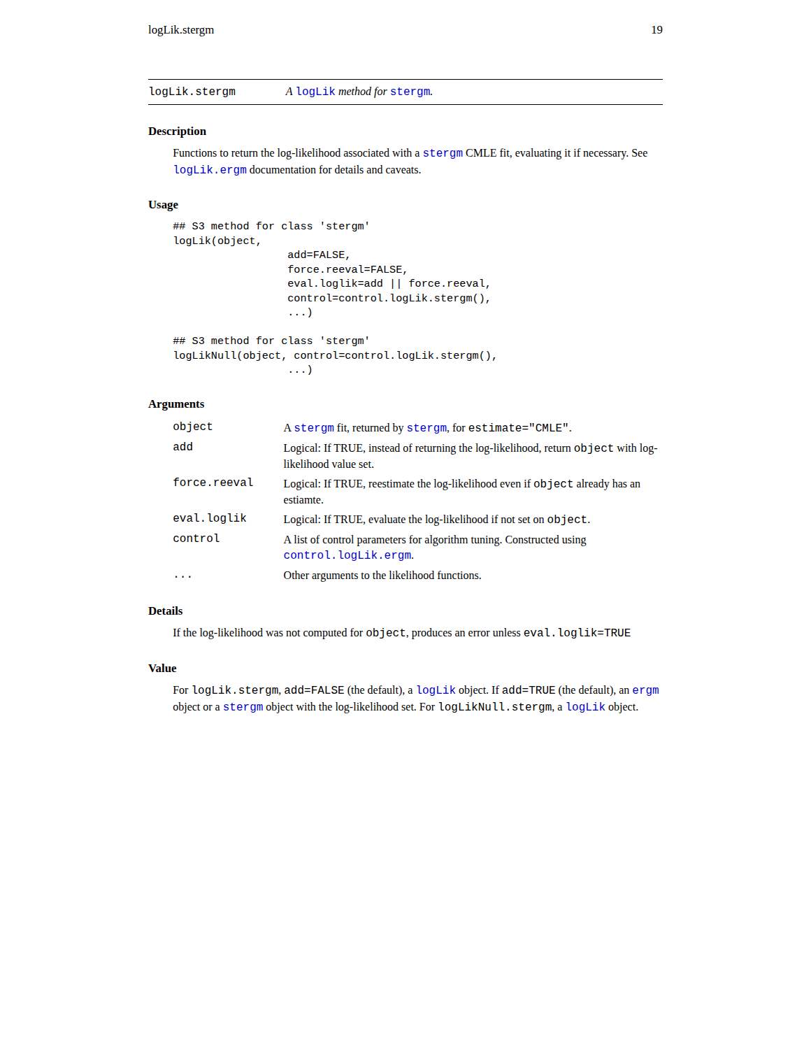logLik.stergm 19
logLik.stergm A logLik method for stergm.
Description
Functions to return the log-likelihood associated with a stergm CMLE fit, evaluating it if necessary. See logLik.ergm documentation for details and caveats.
Usage
## S3 method for class 'stergm'
logLik(object,
                  add=FALSE,
                  force.reeval=FALSE,
                  eval.loglik=add || force.reeval,
                  control=control.logLik.stergm(),
                  ...)

## S3 method for class 'stergm'
logLikNull(object, control=control.logLik.stergm(),
                  ...)
Arguments
| object | A stergm fit, returned by stergm , for estimate="CMLE" . |
| add | Logical: If TRUE, instead of returning the log-likelihood, return object with log-likelihood value set. |
| force.reeval | Logical: If TRUE, reestimate the log-likelihood even if object already has an estiamte. |
| eval.loglik | Logical: If TRUE, evaluate the log-likelihood if not set on object . |
| control | A list of control parameters for algorithm tuning. Constructed using control.logLik.ergm . |
| ... | Other arguments to the likelihood functions. |
Details
If the log-likelihood was not computed for object, produces an error unless eval.loglik=TRUE
Value
For logLik.stergm, add=FALSE (the default), a logLik object. If add=TRUE (the default), an ergm object or a stergm object with the log-likelihood set. For logLikNull.stergm, a logLik object.